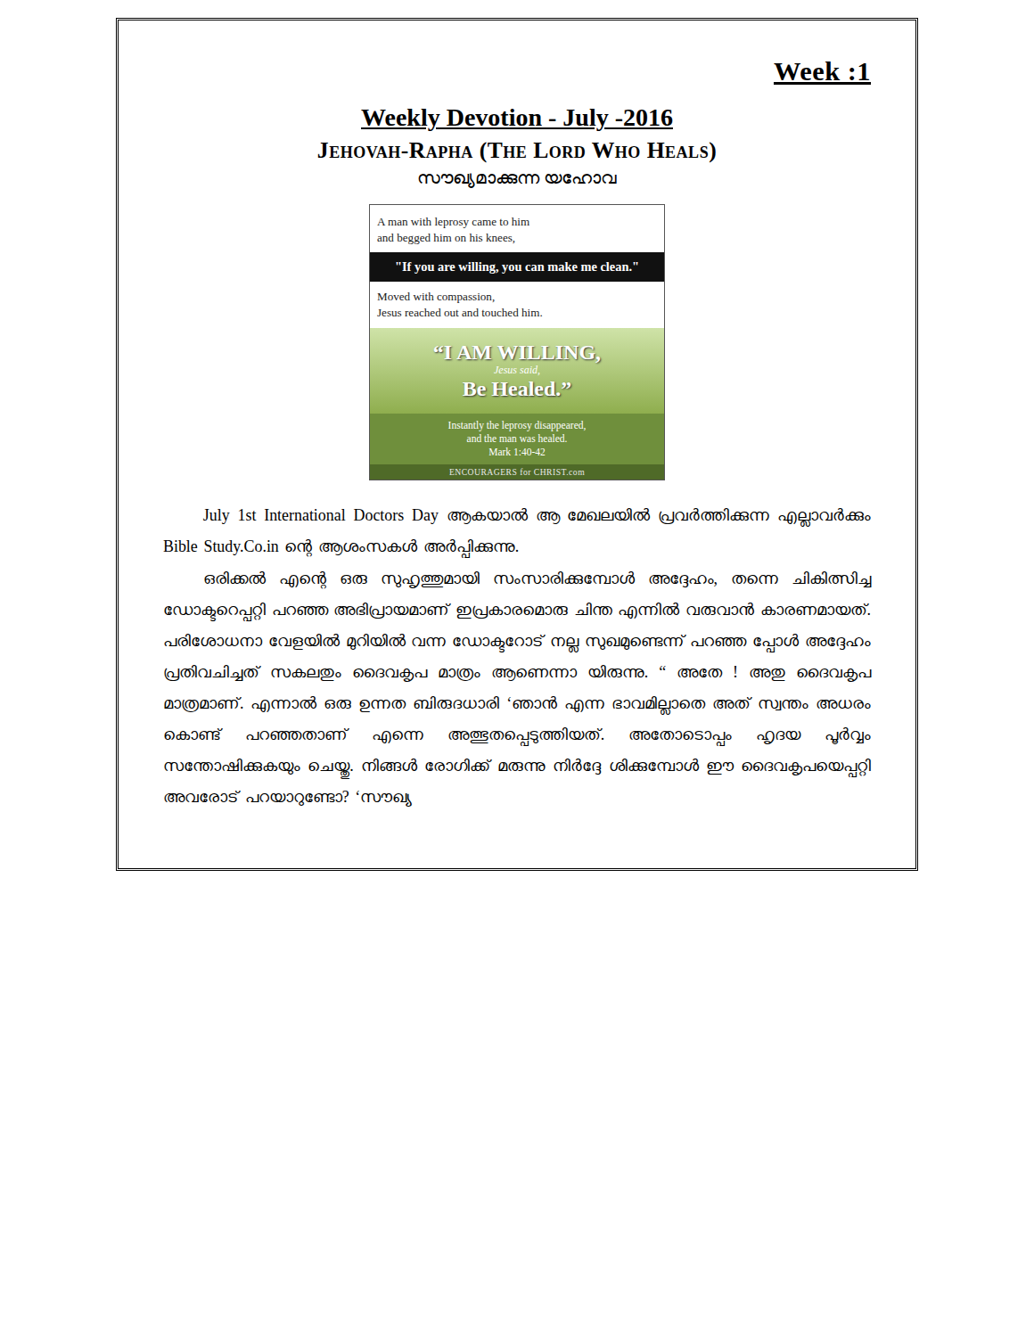Week :1
Weekly Devotion - July -2016
Jehovah-Rapha (The Lord Who Heals)
സൗഖ്യമാക്കുന്ന യഹോവ
A man with leprosy came to him
and begged him on his knees,
"If you are willing, you can make me clean."
Moved with compassion,
Jesus reached out and touched him.
“I AM WILLING,
Jesus said,
Be Healed.”
Instantly the leprosy disappeared,
and the man was healed.
Mark 1:40-42
ENCOURAGERS for CHRIST.com
July 1st International Doctors Day ആകയാൽ ആ മേഖലയിൽ പ്രവർത്തിക്കുന്ന എല്ലാവർക്കും Bible Study.Co.in ന്റെ ആശംസകൾ അർപ്പിക്കുന്നു.
ഒരിക്കൽ എന്റെ ഒരു സുഹൃത്തുമായി സംസാരിക്കുമ്പോൾ അദ്ദേഹം, തന്നെ ചികിത്സിച്ച ഡോക്ടറെപ്പറ്റി പറഞ്ഞ അഭിപ്രായമാണ് ഇപ്രകാരമൊരു ചിന്ത എന്നിൽ വരുവാൻ കാരണമായത്. പരിശോധനാ വേളയിൽ മുറിയിൽ വന്ന ഡോക്ടറോട് നല്ല സുഖമുണ്ടെന്ന് പറഞ്ഞ പ്പോൾ അദ്ദേഹം പ്രതിവചിച്ചത് സകലതും ദൈവകൃപ മാത്രം ആണെന്നാ യിരുന്നു. “ അതേ ! അതു ദൈവകൃപ മാത്രമാണ്. എന്നാൽ ഒരു ഉന്നത ബിരുദധാരി ‘ഞാൻ എന്ന ഭാവമില്ലാതെ അത് സ്വന്തം അധരം കൊണ്ട് പറഞ്ഞതാണ് എന്നെ അത്ഭുതപ്പെടുത്തിയത്. അതോടൊപ്പം ഹൃദയ പൂർവ്വം സന്തോഷിക്കുകയും ചെയ്തു. നിങ്ങൾ രോഗിക്ക് മരുന്നു നിർദ്ദേ ശിക്കുമ്പോൾ ഈ ദൈവകൃപയെപ്പറ്റി അവരോട് പറയാറുണ്ടോ? ‘സൗഖ്യ